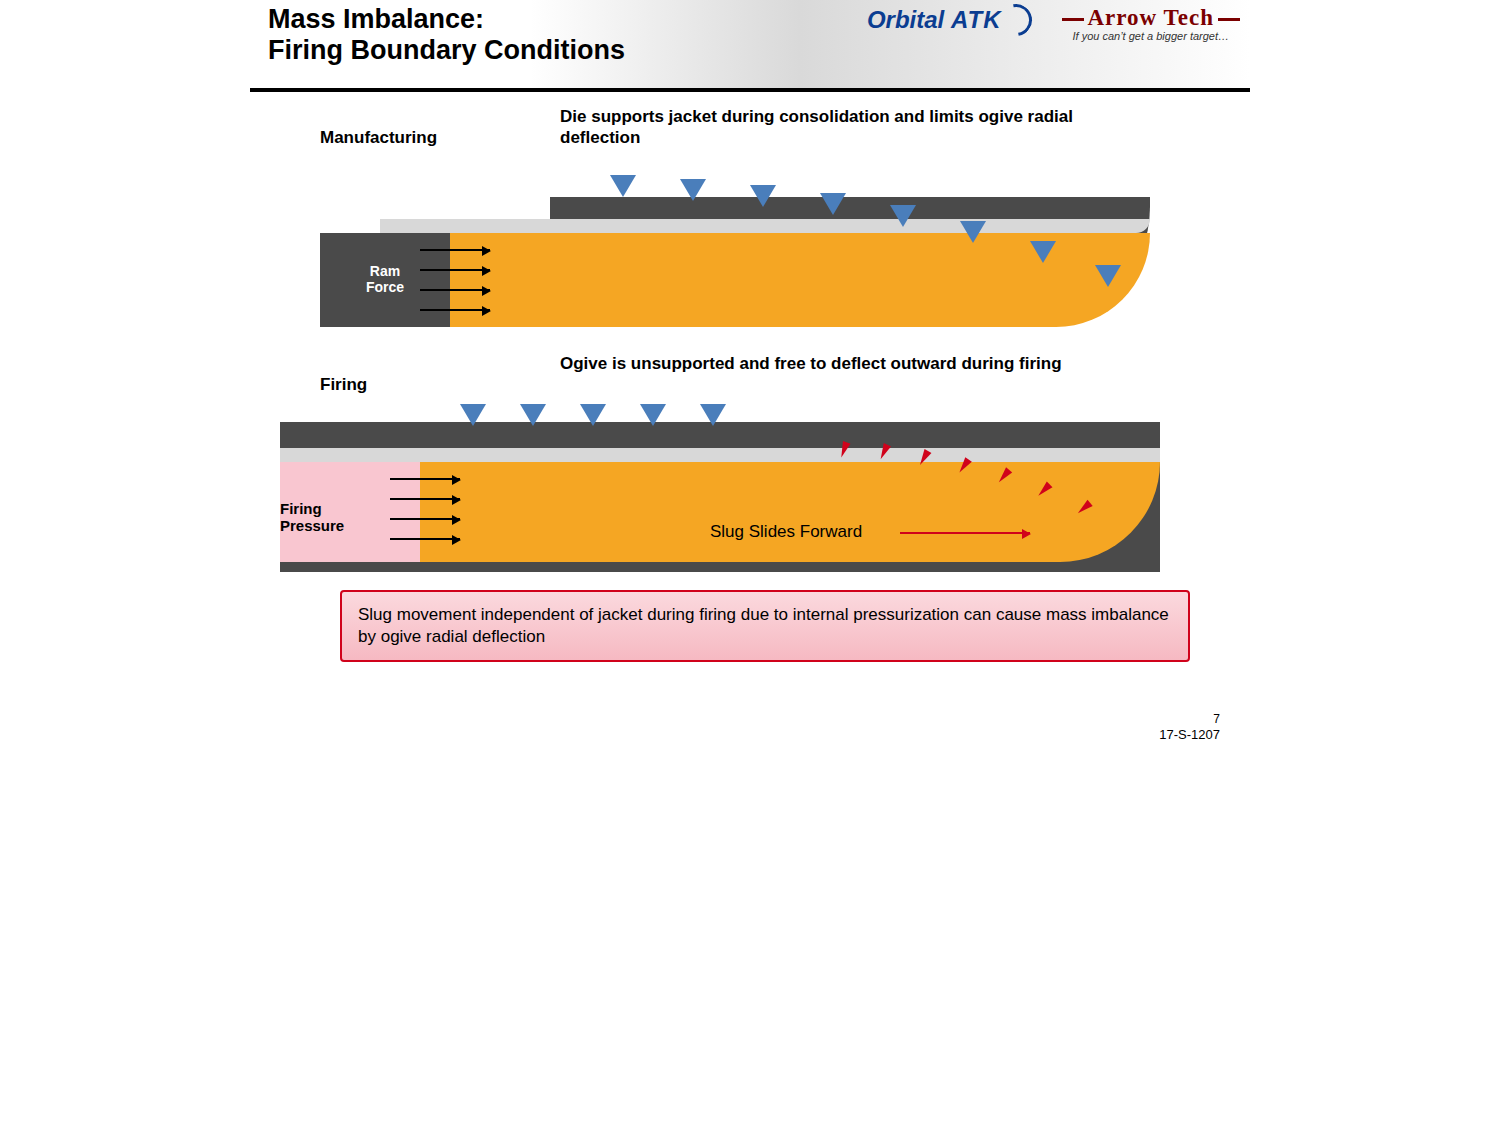Mass Imbalance: Firing Boundary Conditions
Orbital ATK
Arrow Tech
If you can’t get a bigger target…
Manufacturing
Die supports jacket during consolidation and limits ogive radial deflection
Ram
Force
Firing
Ogive is unsupported and free to deflect outward during firing
Firing
Pressure
Slug Slides Forward
Slug movement independent of jacket during firing due to internal pressurization can cause mass imbalance by ogive radial deflection
7
17-S-1207